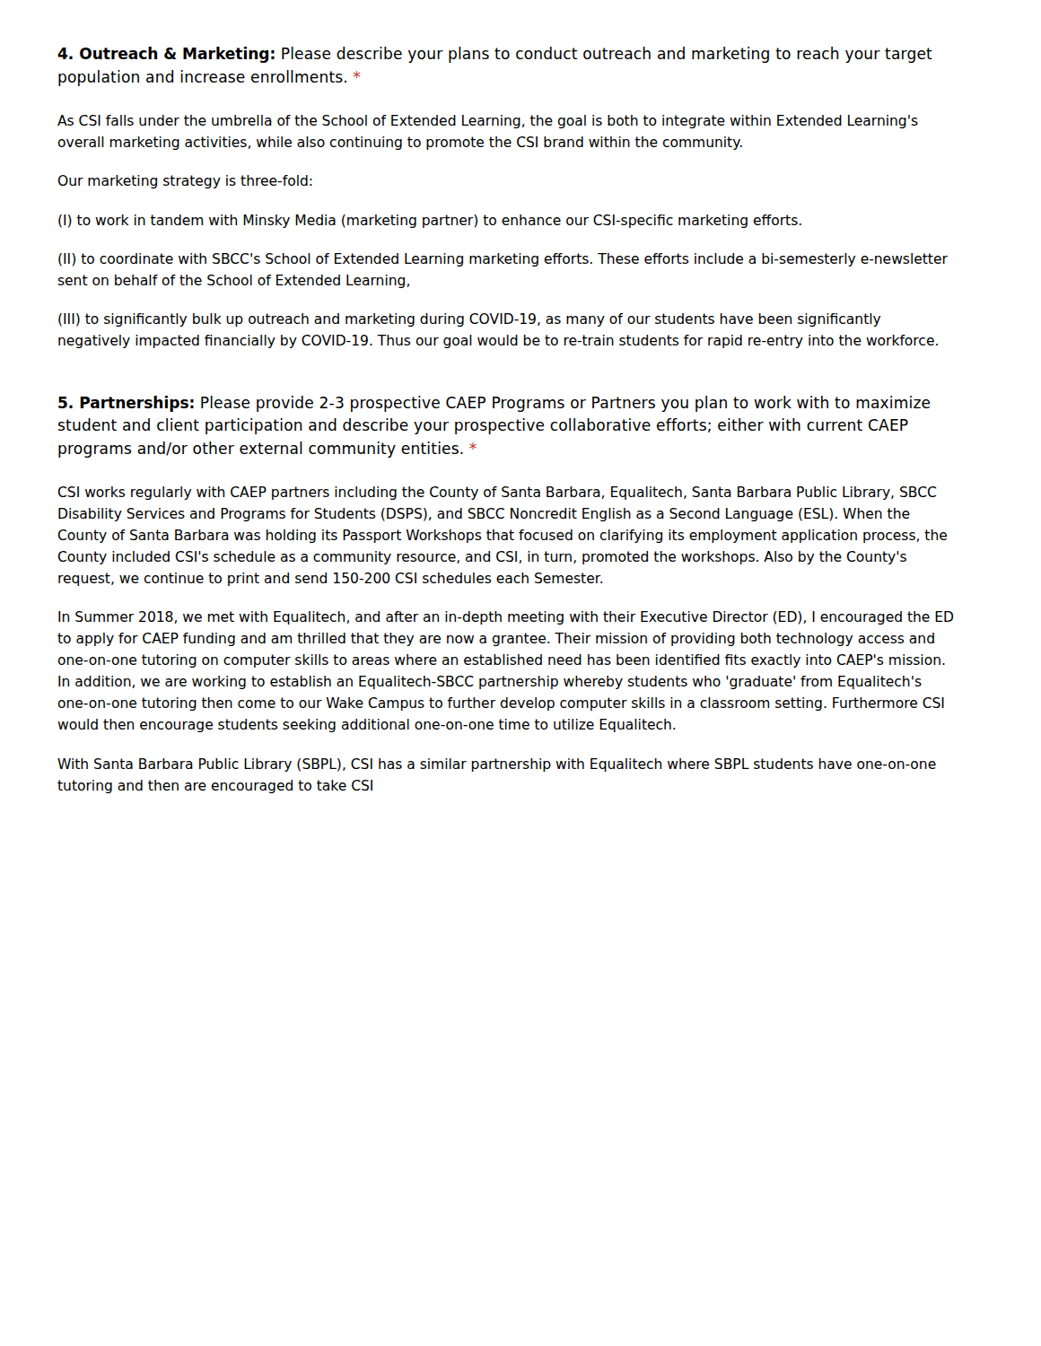4. Outreach & Marketing: Please describe your plans to conduct outreach and marketing to reach your target population and increase enrollments. *
As CSI falls under the umbrella of the School of Extended Learning, the goal is both to integrate within Extended Learning's overall marketing activities, while also continuing to promote the CSI brand within the community.
Our marketing strategy is three-fold:
(I) to work in tandem with Minsky Media (marketing partner) to enhance our CSI-specific marketing efforts.
(II) to coordinate with SBCC's School of Extended Learning marketing efforts. These efforts include a bi-semesterly e-newsletter sent on behalf of the School of Extended Learning,
(III) to significantly bulk up outreach and marketing during COVID-19, as many of our students have been significantly negatively impacted financially by COVID-19. Thus our goal would be to re-train students for rapid re-entry into the workforce.
5. Partnerships: Please provide 2-3 prospective CAEP Programs or Partners you plan to work with to maximize student and client participation and describe your prospective collaborative efforts; either with current CAEP programs and/or other external community entities. *
CSI works regularly with CAEP partners including the County of Santa Barbara, Equalitech, Santa Barbara Public Library, SBCC Disability Services and Programs for Students (DSPS), and SBCC Noncredit English as a Second Language (ESL). When the County of Santa Barbara was holding its Passport Workshops that focused on clarifying its employment application process, the County included CSI's schedule as a community resource, and CSI, in turn, promoted the workshops. Also by the County's request, we continue to print and send 150-200 CSI schedules each Semester.
In Summer 2018, we met with Equalitech, and after an in-depth meeting with their Executive Director (ED), I encouraged the ED to apply for CAEP funding and am thrilled that they are now a grantee. Their mission of providing both technology access and one-on-one tutoring on computer skills to areas where an established need has been identified fits exactly into CAEP's mission. In addition, we are working to establish an Equalitech-SBCC partnership whereby students who 'graduate' from Equalitech's one-on-one tutoring then come to our Wake Campus to further develop computer skills in a classroom setting. Furthermore CSI would then encourage students seeking additional one-on-one time to utilize Equalitech.
With Santa Barbara Public Library (SBPL), CSI has a similar partnership with Equalitech where SBPL students have one-on-one tutoring and then are encouraged to take CSI